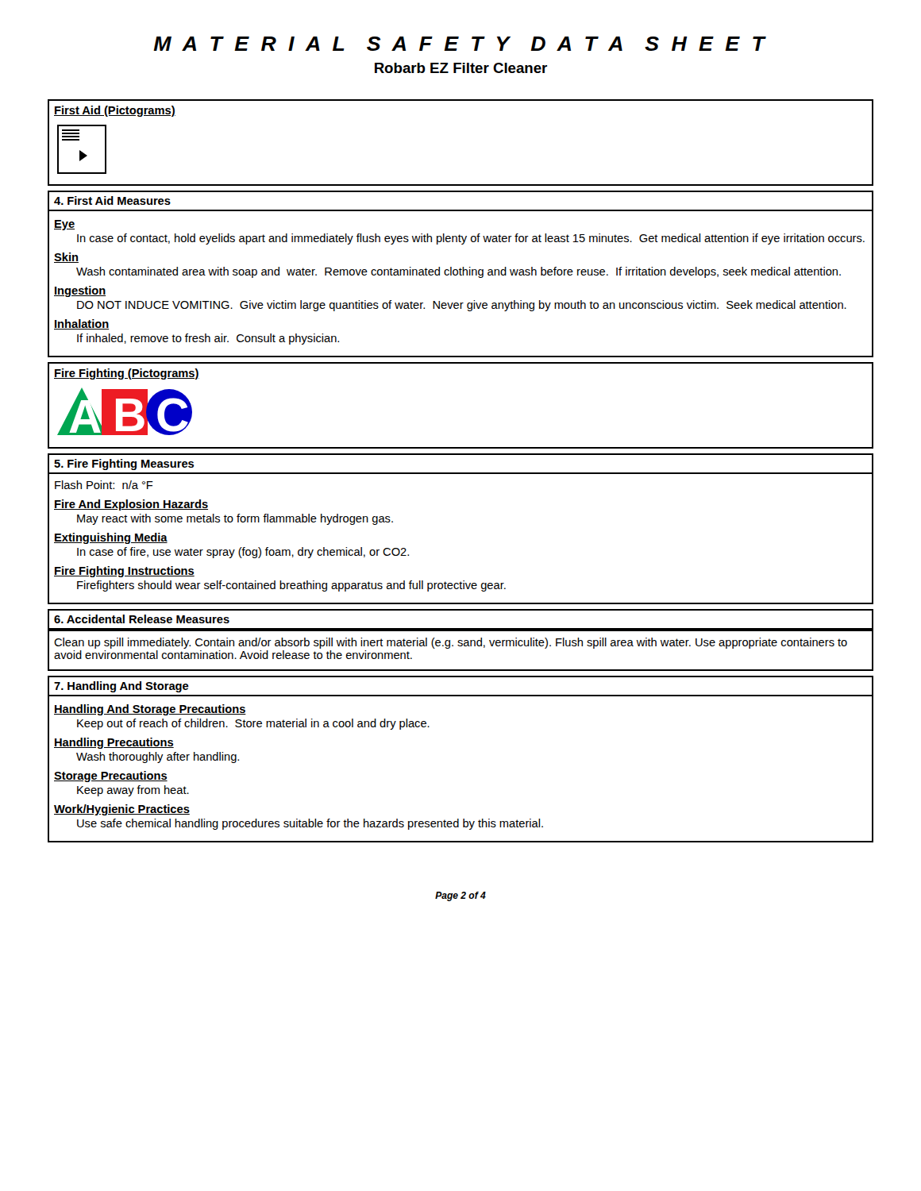M A T E R I A L S A F E T Y D A T A S H E E T
Robarb EZ Filter Cleaner
First Aid (Pictograms)
4. First Aid Measures
Eye
In case of contact, hold eyelids apart and immediately flush eyes with plenty of water for at least 15 minutes. Get medical attention if eye irritation occurs.
Skin
Wash contaminated area with soap and water. Remove contaminated clothing and wash before reuse. If irritation develops, seek medical attention.
Ingestion
DO NOT INDUCE VOMITING. Give victim large quantities of water. Never give anything by mouth to an unconscious victim. Seek medical attention.
Inhalation
If inhaled, remove to fresh air. Consult a physician.
Fire Fighting (Pictograms)
A B C
5. Fire Fighting Measures
Flash Point: n/a °F
Fire And Explosion Hazards
May react with some metals to form flammable hydrogen gas.
Extinguishing Media
In case of fire, use water spray (fog) foam, dry chemical, or CO2.
Fire Fighting Instructions
Firefighters should wear self-contained breathing apparatus and full protective gear.
6. Accidental Release Measures
Clean up spill immediately. Contain and/or absorb spill with inert material (e.g. sand, vermiculite). Flush spill area with water. Use appropriate containers to avoid environmental contamination. Avoid release to the environment.
7. Handling And Storage
Handling And Storage Precautions
Keep out of reach of children. Store material in a cool and dry place.
Handling Precautions
Wash thoroughly after handling.
Storage Precautions
Keep away from heat.
Work/Hygienic Practices
Use safe chemical handling procedures suitable for the hazards presented by this material.
Page 2 of 4